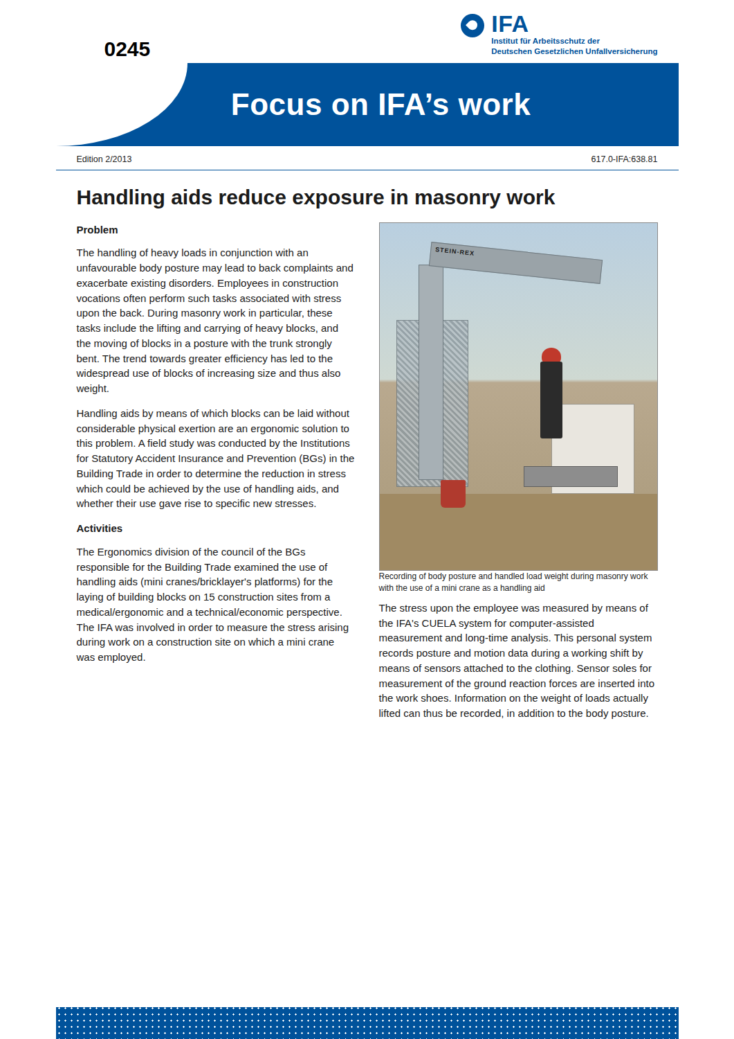IFA
Institut für Arbeitsschutz der
Deutschen Gesetzlichen Unfallversicherung
0245
Focus on IFA’s work
Edition 2/2013 617.0-IFA:638.81
Handling aids reduce exposure in masonry work
Problem
The handling of heavy loads in conjunction with an unfavourable body posture may lead to back complaints and exacerbate existing disorders. Employees in construction vocations often perform such tasks associated with stress upon the back. During masonry work in particular, these tasks include the lifting and carrying of heavy blocks, and the moving of blocks in a posture with the trunk strongly bent. The trend towards greater efficiency has led to the widespread use of blocks of increasing size and thus also weight.
Handling aids by means of which blocks can be laid without considerable physical exertion are an ergonomic solution to this problem. A field study was conducted by the Institutions for Statutory Accident Insurance and Prevention (BGs) in the Building Trade in order to determine the reduction in stress which could be achieved by the use of handling aids, and whether their use gave rise to specific new stresses.
Activities
The Ergonomics division of the council of the BGs responsible for the Building Trade examined the use of handling aids (mini cranes/bricklayer's platforms) for the laying of building blocks on 15 construction sites from a medical/ergonomic and a technical/economic perspective. The IFA was involved in order to measure the stress arising during work on a construction site on which a mini crane was employed.
STEIN-REX
Recording of body posture and handled load weight during masonry work with the use of a mini crane as a handling aid
The stress upon the employee was measured by means of the IFA's CUELA system for computer-assisted measurement and long-time analysis. This personal system records posture and motion data during a working shift by means of sensors attached to the clothing. Sensor soles for measurement of the ground reaction forces are inserted into the work shoes. Information on the weight of loads actually lifted can thus be recorded, in addition to the body posture.